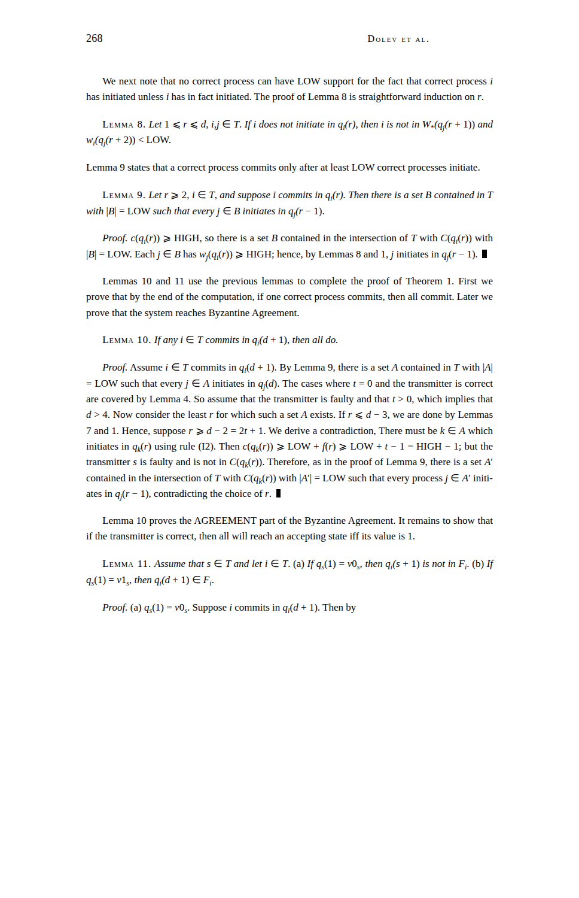268 Dolev et al.
We next note that no correct process can have LOW support for the fact that correct process i has initiated unless i has in fact initiated. The proof of Lemma 8 is straightforward induction on r.
Lemma 8. Let 1 ⩽ r ⩽ d, i,j ∈ T. If i does not initiate in qi(r), then i is not in W*(qj(r + 1)) and wi(qj(r + 2)) < LOW.
Lemma 9 states that a correct process commits only after at least LOW correct processes initiate.
Lemma 9. Let r ⩾ 2, i ∈ T, and suppose i commits in qi(r). Then there is a set B contained in T with |B| = LOW such that every j ∈ B initiates in qj(r − 1).
Proof. c(qi(r)) ⩾ HIGH, so there is a set B contained in the intersection of T with C(qi(r)) with |B| = LOW. Each j ∈ B has wj(qi(r)) ⩾ HIGH; hence, by Lemmas 8 and 1, j initiates in qj(r − 1).
Lemmas 10 and 11 use the previous lemmas to complete the proof of Theorem 1. First we prove that by the end of the computation, if one correct process commits, then all commit. Later we prove that the system reaches Byzantine Agreement.
Lemma 10. If any i ∈ T commits in qi(d + 1), then all do.
Proof. Assume i ∈ T commits in qi(d + 1). By Lemma 9, there is a set A contained in T with |A| = LOW such that every j ∈ A initiates in qj(d). The cases where t = 0 and the transmitter is correct are covered by Lemma 4. So assume that the transmitter is faulty and that t > 0, which implies that d > 4. Now consider the least r for which such a set A exists. If r ⩽ d − 3, we are done by Lemmas 7 and 1. Hence, suppose r ⩾ d − 2 = 2t + 1. We derive a contradiction, There must be k ∈ A which initiates in qk(r) using rule (I2). Then c(qk(r)) ⩾ LOW + f(r) ⩾ LOW + t − 1 = HIGH − 1; but the transmitter s is faulty and is not in C(qk(r)). Therefore, as in the proof of Lemma 9, there is a set A′ contained in the intersection of T with C(qk(r)) with |A′| = LOW such that every process j ∈ A′ initiates in qj(r − 1), contradicting the choice of r.
Lemma 10 proves the AGREEMENT part of the Byzantine Agreement. It remains to show that if the transmitter is correct, then all will reach an accepting state iff its value is 1.
Lemma 11. Assume that s ∈ T and let i ∈ T. (a) If qs(1) = v0s, then qi(s + 1) is not in Fi. (b) If qs(1) = v1s, then qi(d + 1) ∈ Fi.
Proof. (a) qs(1) = v0s. Suppose i commits in qi(d + 1). Then by